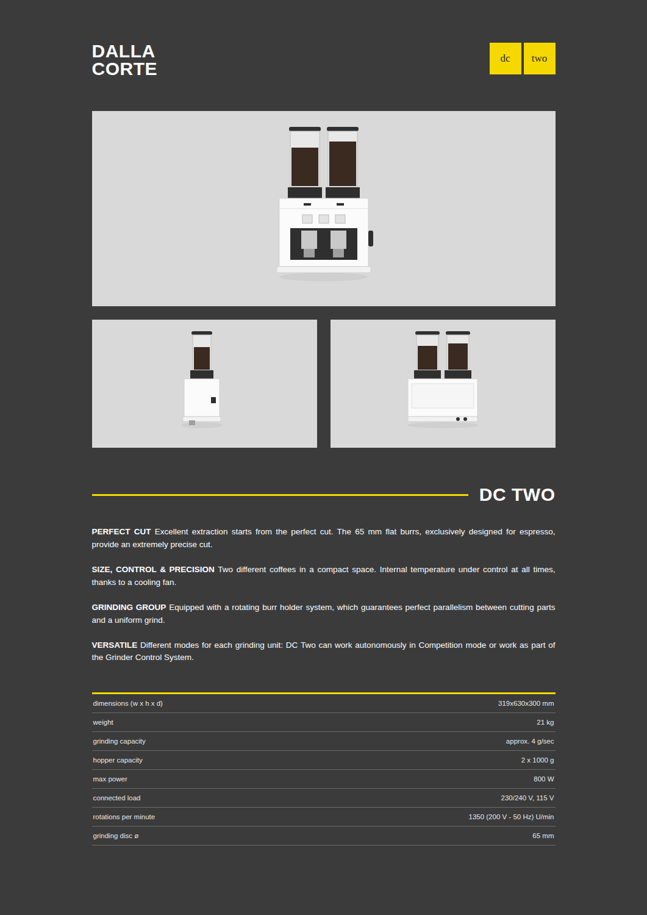Dalla Corte
dc
two
DC TWO
PERFECT CUT Excellent extraction starts from the perfect cut. The 65 mm flat burrs, exclusively designed for espresso, provide an extremely precise cut.
SIZE, CONTROL & PRECISION Two different coffees in a compact space. Internal temperature under control at all times, thanks to a cooling fan.
GRINDING GROUP Equipped with a rotating burr holder system, which guarantees perfect parallelism between cutting parts and a uniform grind.
VERSATILE Different modes for each grinding unit: DC Two can work autonomously in Competition mode or work as part of the Grinder Control System.
| dimensions (w x h x d) | 319x630x300 mm |
| weight | 21 kg |
| grinding capacity | approx. 4 g/sec |
| hopper capacity | 2 x 1000 g |
| max power | 800 W |
| connected load | 230/240 V, 115 V |
| rotations per minute | 1350 (200 V - 50 Hz) U/min |
| grinding disc ø | 65 mm |